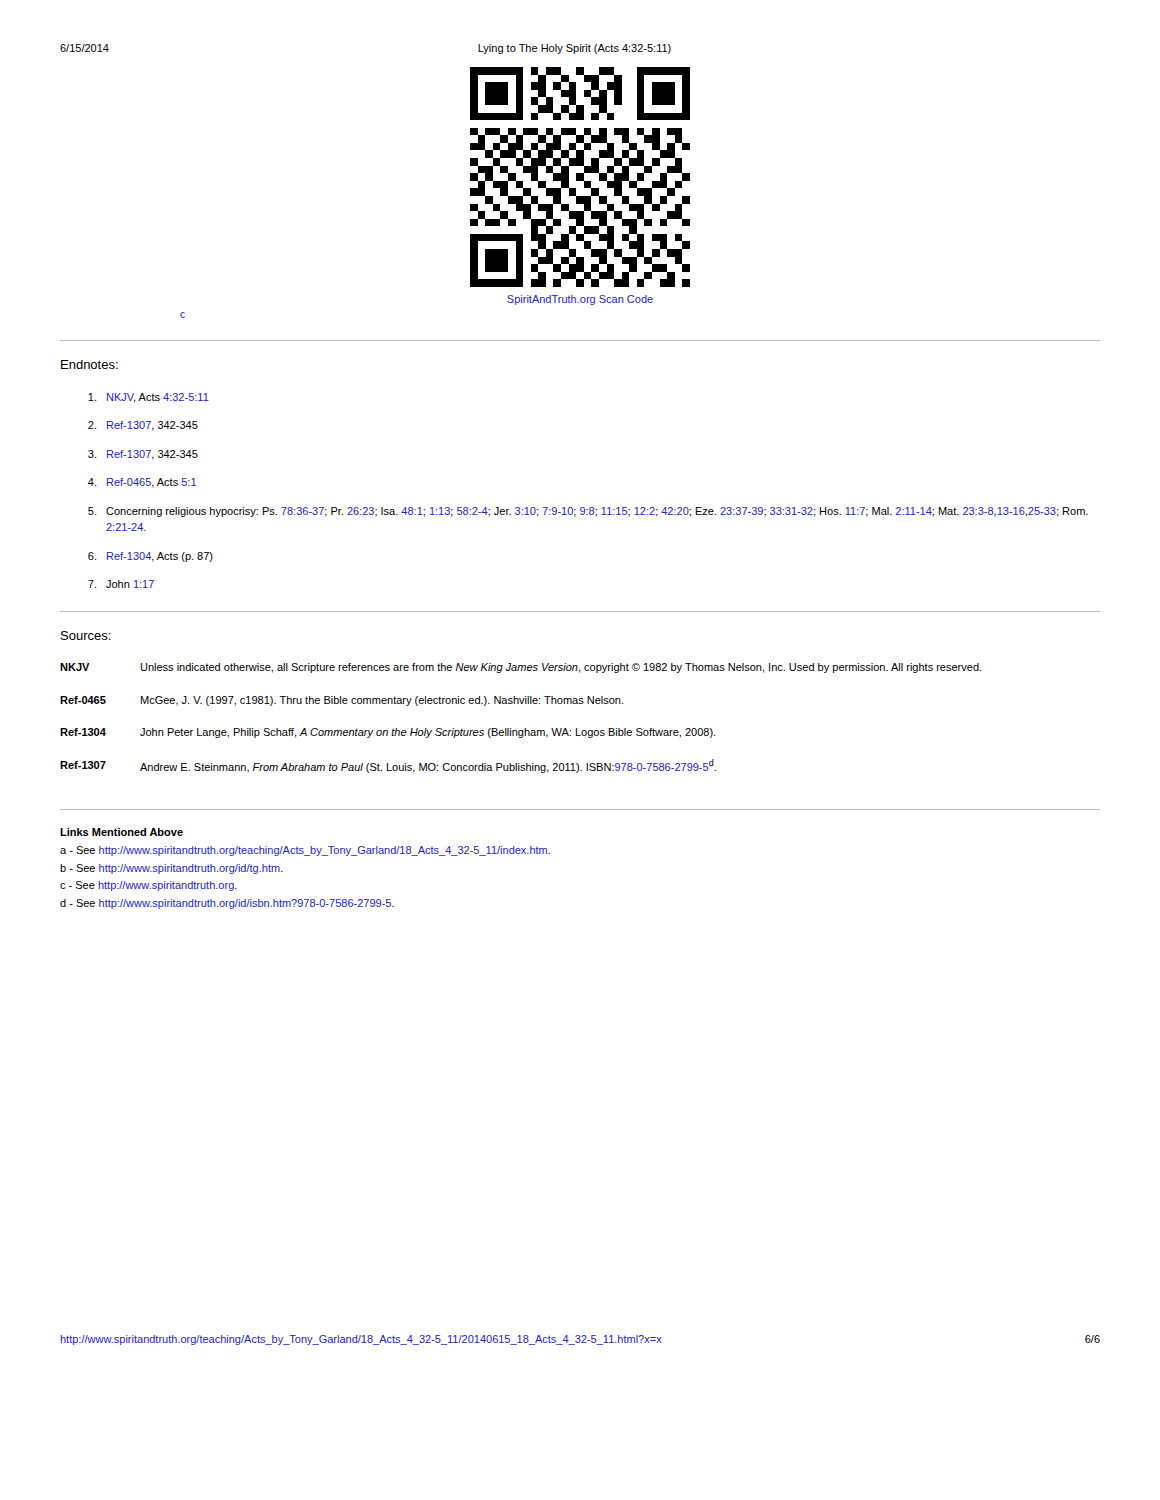6/15/2014
Lying to The Holy Spirit (Acts 4:32-5:11)
SpiritAndTruth.org Scan Code
c
Endnotes:
NKJV, Acts 4:32-5:11
Ref-1307, 342-345
Ref-1307, 342-345
Ref-0465, Acts 5:1
Concerning religious hypocrisy: Ps. 78:36-37; Pr. 26:23; Isa. 48:1; 1:13; 58:2-4; Jer. 3:10; 7:9-10; 9:8; 11:15; 12:2; 42:20; Eze. 23:37-39; 33:31-32; Hos. 11:7; Mal. 2:11-14; Mat. 23:3-8,13-16,25-33; Rom. 2:21-24.
Ref-1304, Acts (p. 87)
John 1:17
Sources:
| NKJV | Unless indicated otherwise, all Scripture references are from the New King James Version , copyright © 1982 by Thomas Nelson, Inc. Used by permission. All rights reserved. |
| Ref-0465 | McGee, J. V. (1997, c1981). Thru the Bible commentary (electronic ed.). Nashville: Thomas Nelson. |
| Ref-1304 | John Peter Lange, Philip Schaff, A Commentary on the Holy Scriptures (Bellingham, WA: Logos Bible Software, 2008). |
| Ref-1307 | Andrew E. Steinmann, From Abraham to Paul (St. Louis, MO: Concordia Publishing, 2011). ISBN: 978-0-7586-2799-5 d . |
Links Mentioned Above
a - See http://www.spiritandtruth.org/teaching/Acts_by_Tony_Garland/18_Acts_4_32-5_11/index.htm.
b - See http://www.spiritandtruth.org/id/tg.htm.
c - See http://www.spiritandtruth.org.
d - See http://www.spiritandtruth.org/id/isbn.htm?978-0-7586-2799-5.
http://www.spiritandtruth.org/teaching/Acts_by_Tony_Garland/18_Acts_4_32-5_11/20140615_18_Acts_4_32-5_11.html?x=x
6/6